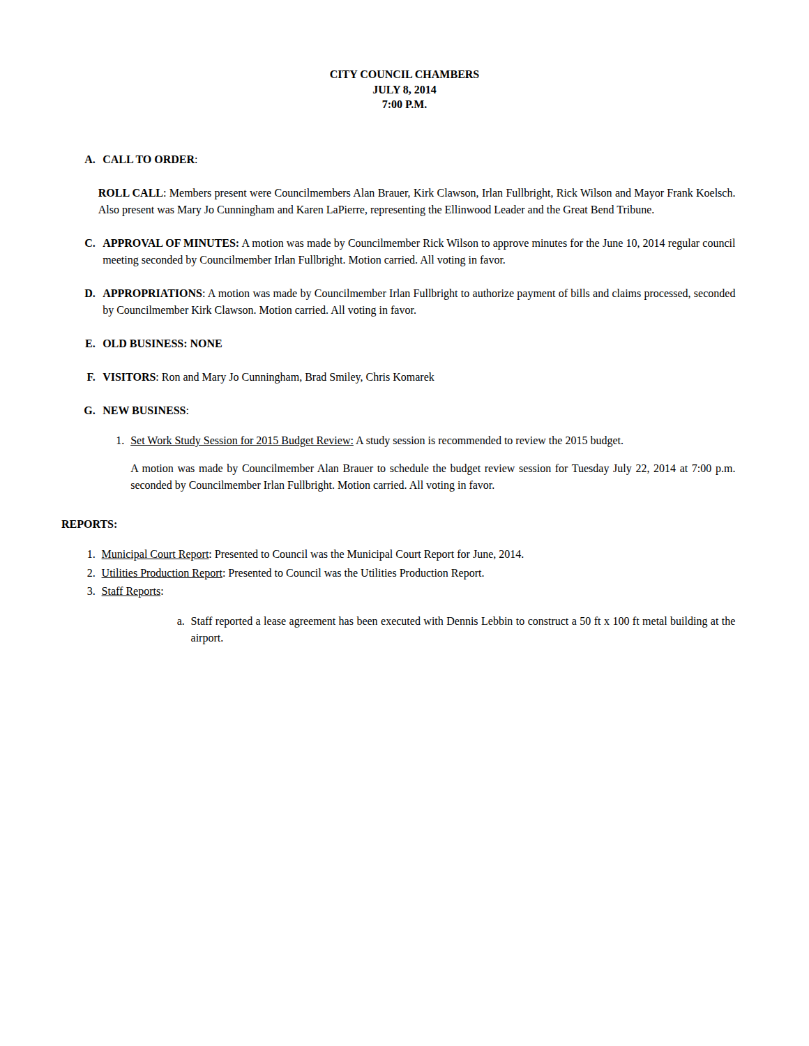CITY COUNCIL CHAMBERS
JULY 8, 2014
7:00 P.M.
CALL TO ORDER:
ROLL CALL: Members present were Councilmembers Alan Brauer, Kirk Clawson, Irlan Fullbright, Rick Wilson and Mayor Frank Koelsch. Also present was Mary Jo Cunningham and Karen LaPierre, representing the Ellinwood Leader and the Great Bend Tribune.
APPROVAL OF MINUTES: A motion was made by Councilmember Rick Wilson to approve minutes for the June 10, 2014 regular council meeting seconded by Councilmember Irlan Fullbright. Motion carried. All voting in favor.
APPROPRIATIONS: A motion was made by Councilmember Irlan Fullbright to authorize payment of bills and claims processed, seconded by Councilmember Kirk Clawson. Motion carried. All voting in favor.
OLD BUSINESS: NONE
VISITORS: Ron and Mary Jo Cunningham, Brad Smiley, Chris Komarek
NEW BUSINESS:
Set Work Study Session for 2015 Budget Review: A study session is recommended to review the 2015 budget.
A motion was made by Councilmember Alan Brauer to schedule the budget review session for Tuesday July 22, 2014 at 7:00 p.m. seconded by Councilmember Irlan Fullbright. Motion carried. All voting in favor.
REPORTS:
Municipal Court Report: Presented to Council was the Municipal Court Report for June, 2014.
Utilities Production Report: Presented to Council was the Utilities Production Report.
Staff Reports:
Staff reported a lease agreement has been executed with Dennis Lebbin to construct a 50 ft x 100 ft metal building at the airport.